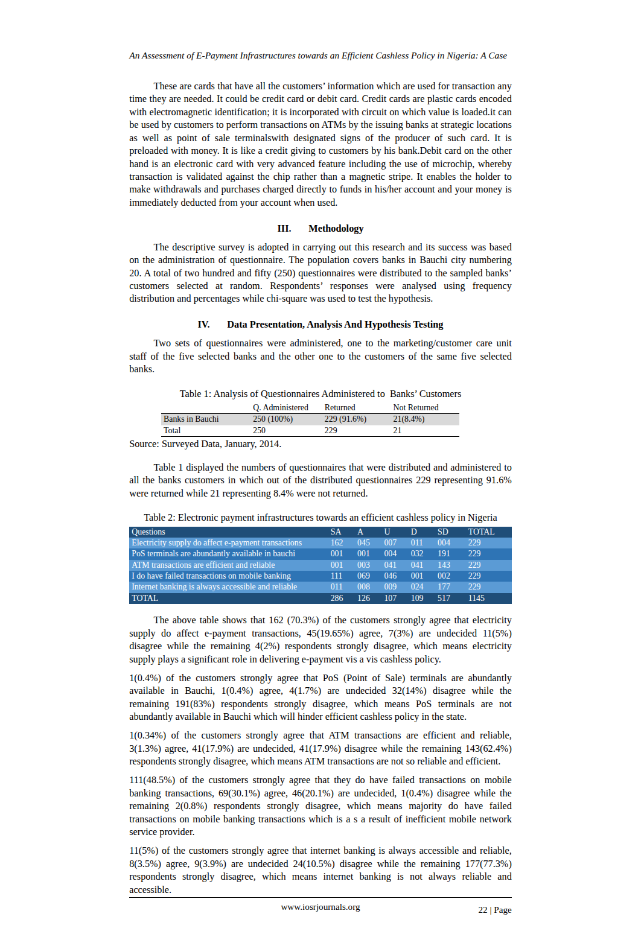An Assessment of E-Payment Infrastructures towards an Efficient Cashless Policy in Nigeria: A Case
These are cards that have all the customers’ information which are used for transaction any time they are needed. It could be credit card or debit card. Credit cards are plastic cards encoded with electromagnetic identification; it is incorporated with circuit on which value is loaded.it can be used by customers to perform transactions on ATMs by the issuing banks at strategic locations as well as point of sale terminalswith designated signs of the producer of such card. It is preloaded with money. It is like a credit giving to customers by his bank.Debit card on the other hand is an electronic card with very advanced feature including the use of microchip, whereby transaction is validated against the chip rather than a magnetic stripe. It enables the holder to make withdrawals and purchases charged directly to funds in his/her account and your money is immediately deducted from your account when used.
III. Methodology
The descriptive survey is adopted in carrying out this research and its success was based on the administration of questionnaire. The population covers banks in Bauchi city numbering 20. A total of two hundred and fifty (250) questionnaires were distributed to the sampled banks’ customers selected at random. Respondents’ responses were analysed using frequency distribution and percentages while chi-square was used to test the hypothesis.
IV. Data Presentation, Analysis And Hypothesis Testing
Two sets of questionnaires were administered, one to the marketing/customer care unit staff of the five selected banks and the other one to the customers of the same five selected banks.
Table 1: Analysis of Questionnaires Administered to Banks’ Customers
| | Q. Administered | Returned | Not Returned |
| --- | --- | --- | --- |
| Banks in Bauchi | 250 (100%) | 229 (91.6%) | 21(8.4%) |
| Total | 250 | 229 | 21 |
Source: Surveyed Data, January, 2014.
Table 1 displayed the numbers of questionnaires that were distributed and administered to all the banks customers in which out of the distributed questionnaires 229 representing 91.6% were returned while 21 representing 8.4% were not returned.
Table 2: Electronic payment infrastructures towards an efficient cashless policy in Nigeria
| Questions | SA | A | U | D | SD | TOTAL |
| --- | --- | --- | --- | --- | --- | --- |
| Electricity supply do affect e-payment transactions | 162 | 045 | 007 | 011 | 004 | 229 |
| PoS terminals are abundantly available in bauchi | 001 | 001 | 004 | 032 | 191 | 229 |
| ATM transactions are efficient and reliable | 001 | 003 | 041 | 041 | 143 | 229 |
| I do have failed transactions on mobile banking | 111 | 069 | 046 | 001 | 002 | 229 |
| Internet banking is always accessible and reliable | 011 | 008 | 009 | 024 | 177 | 229 |
| TOTAL | 286 | 126 | 107 | 109 | 517 | 1145 |
The above table shows that 162 (70.3%) of the customers strongly agree that electricity supply do affect e-payment transactions, 45(19.65%) agree, 7(3%) are undecided 11(5%) disagree while the remaining 4(2%) respondents strongly disagree, which means electricity supply plays a significant role in delivering e-payment vis a vis cashless policy.
1(0.4%) of the customers strongly agree that PoS (Point of Sale) terminals are abundantly available in Bauchi, 1(0.4%) agree, 4(1.7%) are undecided 32(14%) disagree while the remaining 191(83%) respondents strongly disagree, which means PoS terminals are not abundantly available in Bauchi which will hinder efficient cashless policy in the state.
1(0.34%) of the customers strongly agree that ATM transactions are efficient and reliable, 3(1.3%) agree, 41(17.9%) are undecided, 41(17.9%) disagree while the remaining 143(62.4%) respondents strongly disagree, which means ATM transactions are not so reliable and efficient.
111(48.5%) of the customers strongly agree that they do have failed transactions on mobile banking transactions, 69(30.1%) agree, 46(20.1%) are undecided, 1(0.4%) disagree while the remaining 2(0.8%) respondents strongly disagree, which means majority do have failed transactions on mobile banking transactions which is a s a result of inefficient mobile network service provider.
11(5%) of the customers strongly agree that internet banking is always accessible and reliable, 8(3.5%) agree, 9(3.9%) are undecided 24(10.5%) disagree while the remaining 177(77.3%) respondents strongly disagree, which means internet banking is not always reliable and accessible.
www.iosrjournals.org
22 | Page